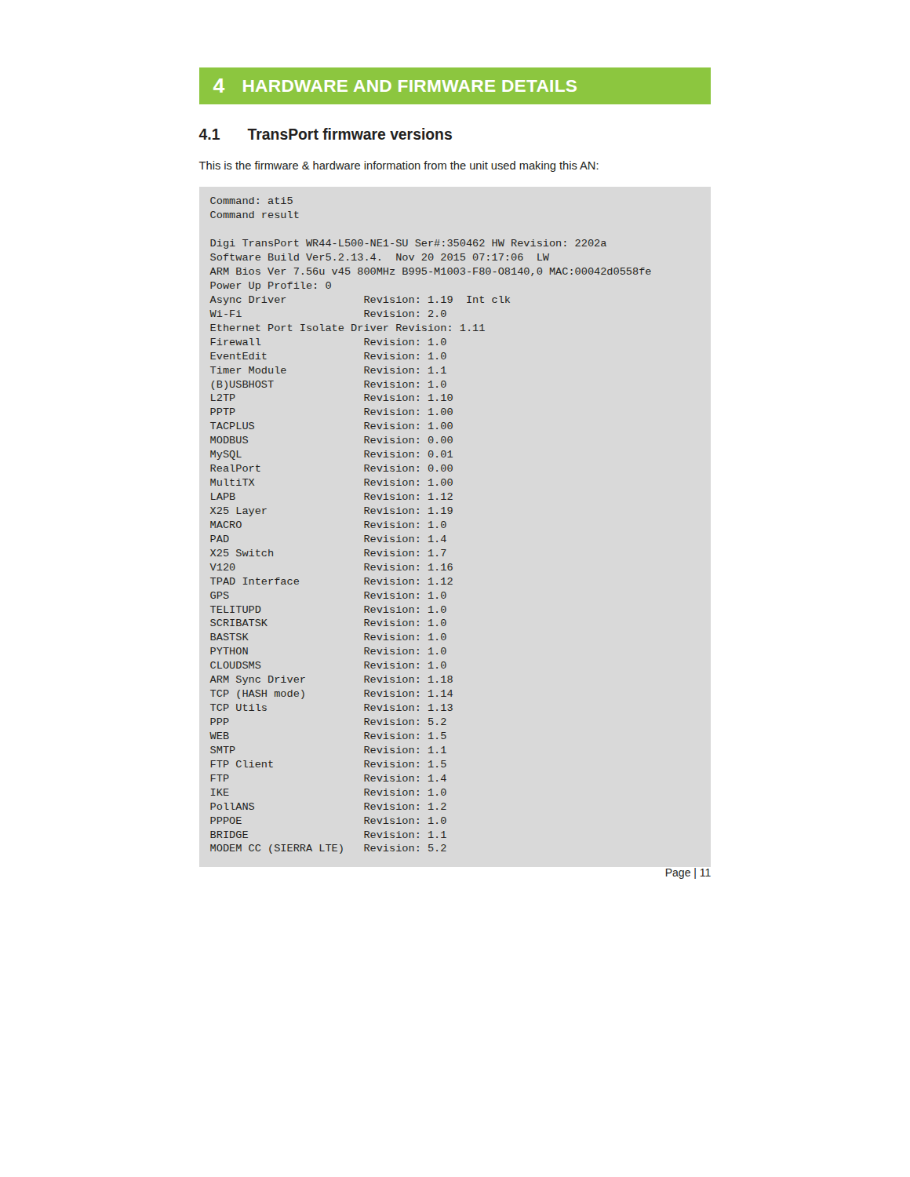4 HARDWARE AND FIRMWARE DETAILS
4.1 TransPort firmware versions
This is the firmware & hardware information from the unit used making this AN:
Command: ati5
Command result

Digi TransPort WR44-L500-NE1-SU Ser#:350462 HW Revision: 2202a
Software Build Ver5.2.13.4.  Nov 20 2015 07:17:06  LW
ARM Bios Ver 7.56u v45 800MHz B995-M1003-F80-O8140,0 MAC:00042d0558fe
Power Up Profile: 0
Async Driver            Revision: 1.19  Int clk
Wi-Fi                   Revision: 2.0
Ethernet Port Isolate Driver Revision: 1.11
Firewall                Revision: 1.0
EventEdit               Revision: 1.0
Timer Module            Revision: 1.1
(B)USBHOST              Revision: 1.0
L2TP                    Revision: 1.10
PPTP                    Revision: 1.00
TACPLUS                 Revision: 1.00
MODBUS                  Revision: 0.00
MySQL                   Revision: 0.01
RealPort                Revision: 0.00
MultiTX                 Revision: 1.00
LAPB                    Revision: 1.12
X25 Layer               Revision: 1.19
MACRO                   Revision: 1.0
PAD                     Revision: 1.4
X25 Switch              Revision: 1.7
V120                    Revision: 1.16
TPAD Interface          Revision: 1.12
GPS                     Revision: 1.0
TELITUPD                Revision: 1.0
SCRIBATSK               Revision: 1.0
BASTSK                  Revision: 1.0
PYTHON                  Revision: 1.0
CLOUDSMS                Revision: 1.0
ARM Sync Driver         Revision: 1.18
TCP (HASH mode)         Revision: 1.14
TCP Utils               Revision: 1.13
PPP                     Revision: 5.2
WEB                     Revision: 1.5
SMTP                    Revision: 1.1
FTP Client              Revision: 1.5
FTP                     Revision: 1.4
IKE                     Revision: 1.0
PollANS                 Revision: 1.2
PPPOE                   Revision: 1.0
BRIDGE                  Revision: 1.1
MODEM CC (SIERRA LTE)   Revision: 5.2
Page | 11